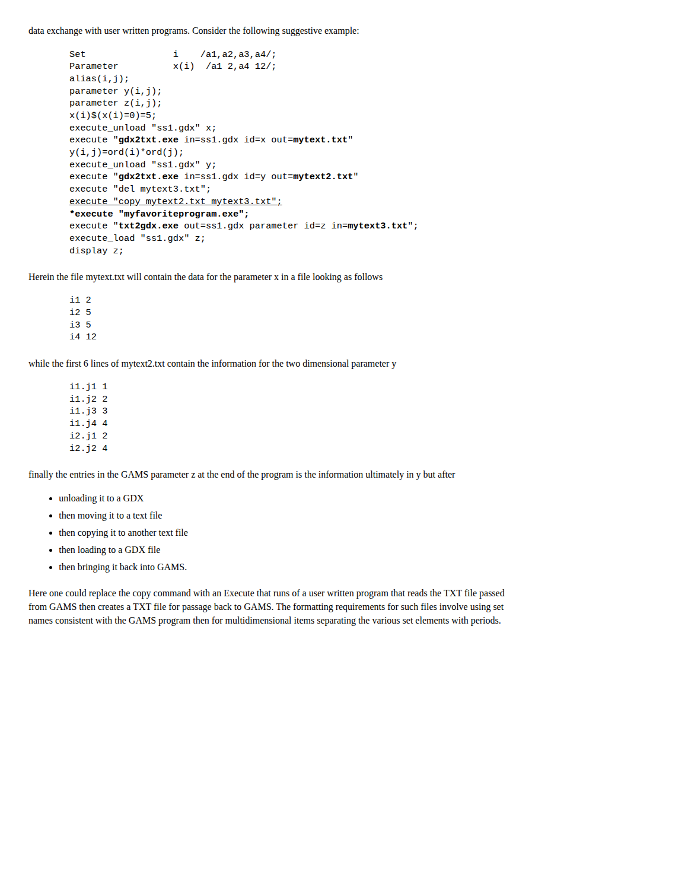data exchange with user written programs. Consider the following suggestive example:
Set                i    /a1,a2,a3,a4/;
Parameter          x(i)  /a1 2,a4 12/;
alias(i,j);
parameter y(i,j);
parameter z(i,j);
x(i)$(x(i)=0)=5;
execute_unload "ss1.gdx" x;
execute "gdx2txt.exe in=ss1.gdx id=x out=mytext.txt"
y(i,j)=ord(i)*ord(j);
execute_unload "ss1.gdx" y;
execute "gdx2txt.exe in=ss1.gdx id=y out=mytext2.txt"
execute "del mytext3.txt";
execute "copy mytext2.txt mytext3.txt";
*execute "myfavoriteprogram.exe";
execute "txt2gdx.exe out=ss1.gdx parameter id=z in=mytext3.txt";
execute_load "ss1.gdx" z;
display z;
Herein the file mytext.txt will contain the data for the parameter x in a file looking as follows
i1 2
i2 5
i3 5
i4 12
while the first 6 lines of mytext2.txt contain the information for the two dimensional parameter y
i1.j1 1
i1.j2 2
i1.j3 3
i1.j4 4
i2.j1 2
i2.j2 4
finally the entries in the GAMS parameter z at the end of the program is the information ultimately in y but after
unloading it to a GDX
then moving it to a text file
then copying it to another text file
then loading to a GDX file
then bringing it back into GAMS.
Here one could replace the copy command with an Execute that runs of a user written program that reads the TXT file passed from GAMS then creates a TXT file for passage back to GAMS. The formatting requirements for such files involve using set names consistent with the GAMS program then for multidimensional items separating the various set elements with periods.